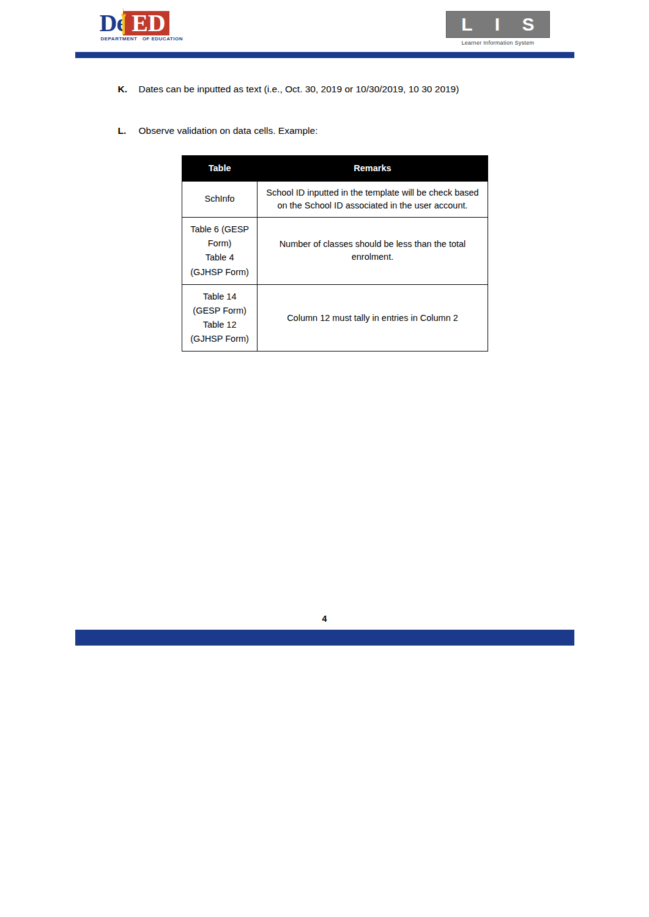De ED
DEPARTMENT OF EDUCATION
L I S
Learner Information System
K. Dates can be inputted as text (i.e., Oct. 30, 2019 or 10/30/2019, 10 30 2019)
L. Observe validation on data cells. Example:
| Table | Remarks |
| --- | --- |
| SchInfo | School ID inputted in the template will be check based on the School ID associated in the user account. |
| Table 6 (GESP Form) Table 4 (GJHSP Form) | Number of classes should be less than the total enrolment. |
| Table 14 (GESP Form) Table 12 (GJHSP Form) | Column 12 must tally in entries in Column 2 |
4